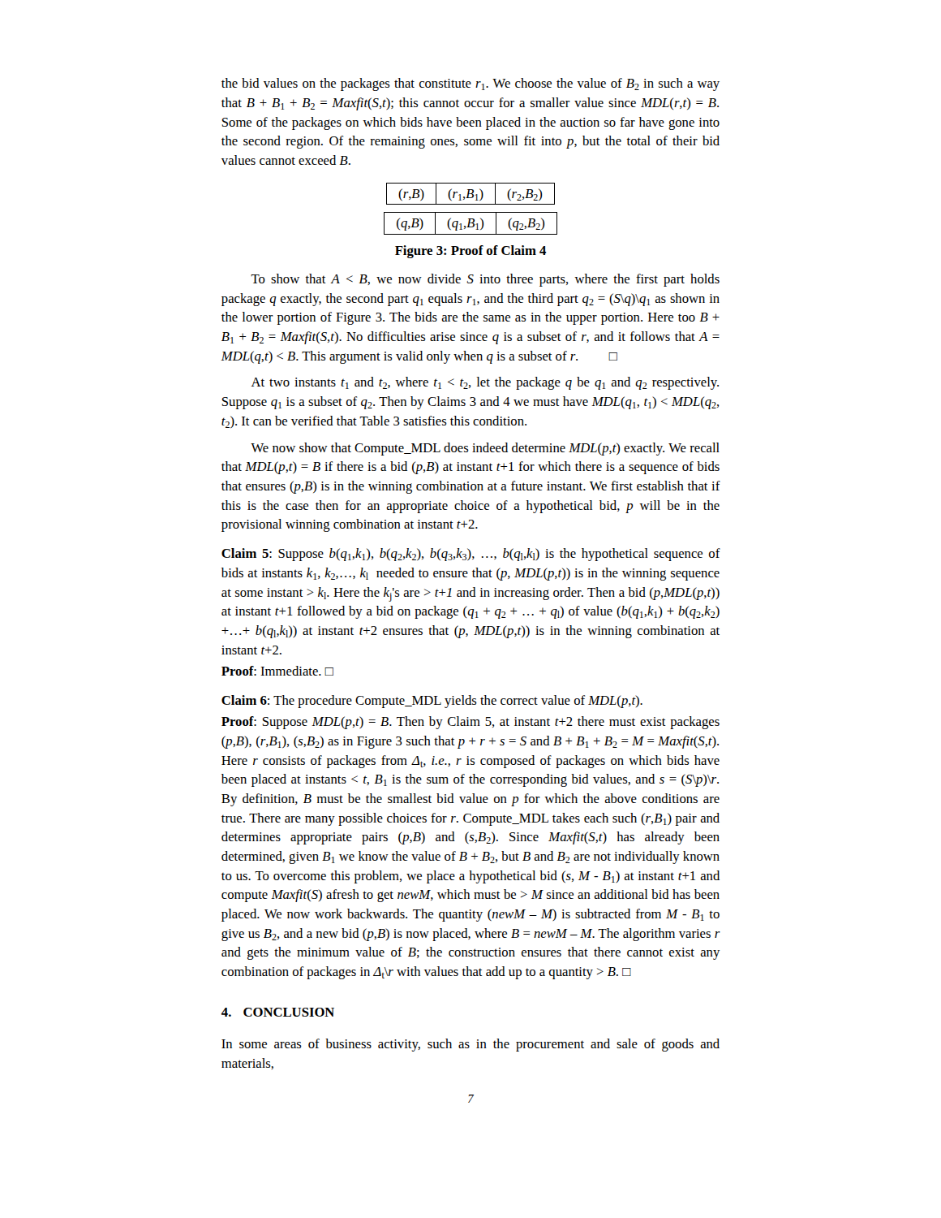the bid values on the packages that constitute r1. We choose the value of B2 in such a way that B + B1 + B2 = Maxfit(S,t); this cannot occur for a smaller value since MDL(r,t) = B. Some of the packages on which bids have been placed in the auction so far have gone into the second region. Of the remaining ones, some will fit into p, but the total of their bid values cannot exceed B.
| ( r , B ) | ( r 1 , B 1 ) | ( r 2 , B 2 ) |
| ( q , B ) | ( q 1 , B 1 ) | ( q 2 , B 2 ) |
Figure 3: Proof of Claim 4
To show that A < B, we now divide S into three parts, where the first part holds package q exactly, the second part q1 equals r1, and the third part q2 = (S\q)\q1 as shown in the lower portion of Figure 3. The bids are the same as in the upper portion. Here too B + B1 + B2 = Maxfit(S,t). No difficulties arise since q is a subset of r, and it follows that A = MDL(q,t) < B. This argument is valid only when q is a subset of r. □
At two instants t1 and t2, where t1 < t2, let the package q be q1 and q2 respectively. Suppose q1 is a subset of q2. Then by Claims 3 and 4 we must have MDL(q1, t1) < MDL(q2, t2). It can be verified that Table 3 satisfies this condition.
We now show that Compute_MDL does indeed determine MDL(p,t) exactly. We recall that MDL(p,t) = B if there is a bid (p,B) at instant t+1 for which there is a sequence of bids that ensures (p,B) is in the winning combination at a future instant. We first establish that if this is the case then for an appropriate choice of a hypothetical bid, p will be in the provisional winning combination at instant t+2.
Claim 5: Suppose b(q1,k1), b(q2,k2), b(q3,k3), …, b(ql,kl) is the hypothetical sequence of bids at instants k1, k2,…, kl needed to ensure that (p, MDL(p,t)) is in the winning sequence at some instant > kl. Here the kj's are > t+1 and in increasing order. Then a bid (p,MDL(p,t)) at instant t+1 followed by a bid on package (q1 + q2 + … + ql) of value (b(q1,k1) + b(q2,k2) +…+ b(ql,kl)) at instant t+2 ensures that (p, MDL(p,t)) is in the winning combination at instant t+2.
Proof: Immediate. □
Claim 6: The procedure Compute_MDL yields the correct value of MDL(p,t).
Proof: Suppose MDL(p,t) = B. Then by Claim 5, at instant t+2 there must exist packages (p,B), (r,B1), (s,B2) as in Figure 3 such that p + r + s = S and B + B1 + B2 = M = Maxfit(S,t). Here r consists of packages from Δt, i.e., r is composed of packages on which bids have been placed at instants < t, B1 is the sum of the corresponding bid values, and s = (S\p)\r. By definition, B must be the smallest bid value on p for which the above conditions are true. There are many possible choices for r. Compute_MDL takes each such (r,B1) pair and determines appropriate pairs (p,B) and (s,B2). Since Maxfit(S,t) has already been determined, given B1 we know the value of B + B2, but B and B2 are not individually known to us. To overcome this problem, we place a hypothetical bid (s, M - B1) at instant t+1 and compute Maxfit(S) afresh to get newM, which must be > M since an additional bid has been placed. We now work backwards. The quantity (newM – M) is subtracted from M - B1 to give us B2, and a new bid (p,B) is now placed, where B = newM – M. The algorithm varies r and gets the minimum value of B; the construction ensures that there cannot exist any combination of packages in Δt\r with values that add up to a quantity > B. □
4. CONCLUSION
In some areas of business activity, such as in the procurement and sale of goods and materials,
7